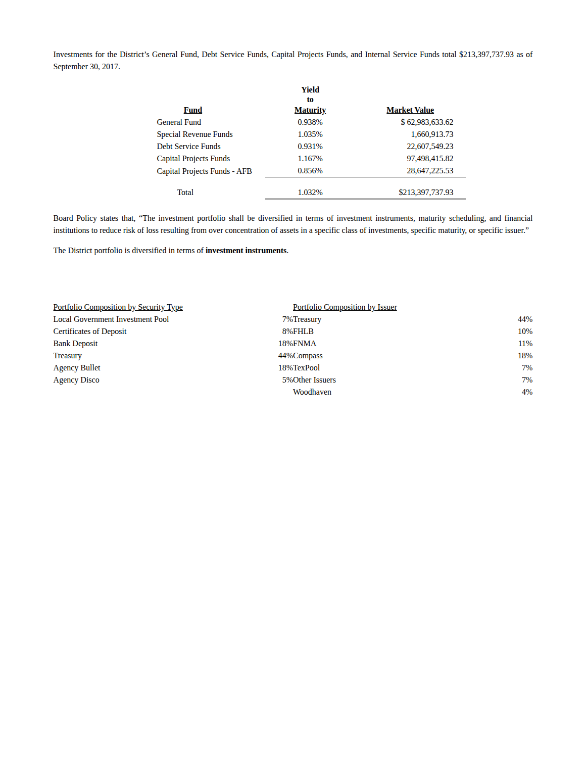Investments for the District’s General Fund, Debt Service Funds, Capital Projects Funds, and Internal Service Funds total $213,397,737.93 as of September 30, 2017.
| | Yield to | |
| --- | --- | --- |
| Fund | Maturity | Market Value |
| General Fund | 0.938% | $ 62,983,633.62 |
| Special Revenue Funds | 1.035% | 1,660,913.73 |
| Debt Service Funds | 0.931% | 22,607,549.23 |
| Capital Projects Funds | 1.167% | 97,498,415.82 |
| Capital Projects Funds - AFB | 0.856% | 28,647,225.53 |
| Total | 1.032% | $213,397,737.93 |
Board Policy states that, “The investment portfolio shall be diversified in terms of investment instruments, maturity scheduling, and financial institutions to reduce risk of loss resulting from over concentration of assets in a specific class of investments, specific maturity, or specific issuer.”
The District portfolio is diversified in terms of investment instruments.
| Portfolio Composition by Security Type / Local Government Investment Pool / 7% / / Certificates of Deposit / 8% / / Bank Deposit / 18% / / Treasury / 44% / / Agency Bullet / 18% / / Agency Disco / 5% / | Portfolio Composition by Issuer / Treasury / 44% / / FHLB / 10% / / FNMA / 11% / / Compass / 18% / / TexPool / 7% / / Other Issuers / 7% / / Woodhaven / 4% / |